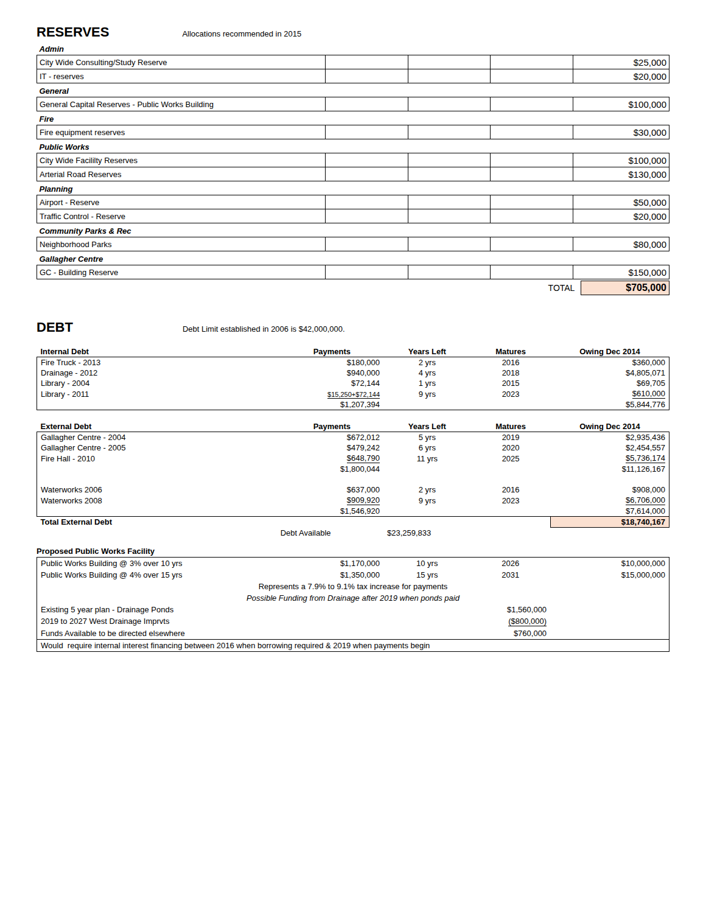RESERVES
Allocations recommended in 2015
| Admin |
| City Wide Consulting/Study Reserve | | | | $25,000 |
| IT - reserves | | | | $20,000 |
| General |
| General Capital Reserves - Public Works Building | | | | $100,000 |
| Fire |
| Fire equipment reserves | | | | $30,000 |
| Public Works |
| City Wide Facililty Reserves | | | | $100,000 |
| Arterial Road Reserves | | | | $130,000 |
| Planning |
| Airport - Reserve | | | | $50,000 |
| Traffic Control - Reserve | | | | $20,000 |
| Community Parks & Rec |
| Neighborhood Parks | | | | $80,000 |
| Gallagher Centre |
| GC - Building Reserve | | | | $150,000 |
TOTAL $705,000
DEBT
Debt Limit established in 2006 is $42,000,000.
| Internal Debt | Payments | Years Left | Matures | Owing Dec 2014 |
| --- | --- | --- | --- | --- |
| Fire Truck - 2013 | $180,000 | 2 yrs | 2016 | $360,000 |
| Drainage - 2012 | $940,000 | 4 yrs | 2018 | $4,805,071 |
| Library - 2004 | $72,144 | 1 yrs | 2015 | $69,705 |
| Library - 2011 | $15,250+$72,144 | 9 yrs | 2023 | $610,000 |
| | $1,207,394 | | | $5,844,776 |
| External Debt | Payments | Years Left | Matures | Owing Dec 2014 |
| --- | --- | --- | --- | --- |
| Gallagher Centre - 2004 | $672,012 | 5 yrs | 2019 | $2,935,436 |
| Gallagher Centre - 2005 | $479,242 | 6 yrs | 2020 | $2,454,557 |
| Fire Hall - 2010 | $648,790 | 11 yrs | 2025 | $5,736,174 |
| | $1,800,044 | | | $11,126,167 |
| Waterworks 2006 | $637,000 | 2 yrs | 2016 | $908,000 |
| Waterworks 2008 | $909,920 | 9 yrs | 2023 | $6,706,000 |
| | $1,546,920 | | | $7,614,000 |
| Total External Debt | | | | $18,740,167 |
| | Debt Available | $23,259,833 | |
Proposed Public Works Facility
| Public Works Building @ 3% over 10 yrs | $1,170,000 | 10 yrs | 2026 | $10,000,000 |
| Public Works Building @ 4% over 15 yrs | $1,350,000 | 15 yrs | 2031 | $15,000,000 |
| Represents a 7.9% to 9.1% tax increase for payments |
| Possible Funding from Drainage after 2019 when ponds paid |
| Existing 5 year plan - Drainage Ponds | $1,560,000 | |
| 2019 to 2027 West Drainage Imprvts | ($800,000) | |
| Funds Available to be directed elsewhere | $760,000 | |
| Would require internal interest financing between 2016 when borrowing required & 2019 when payments begin |